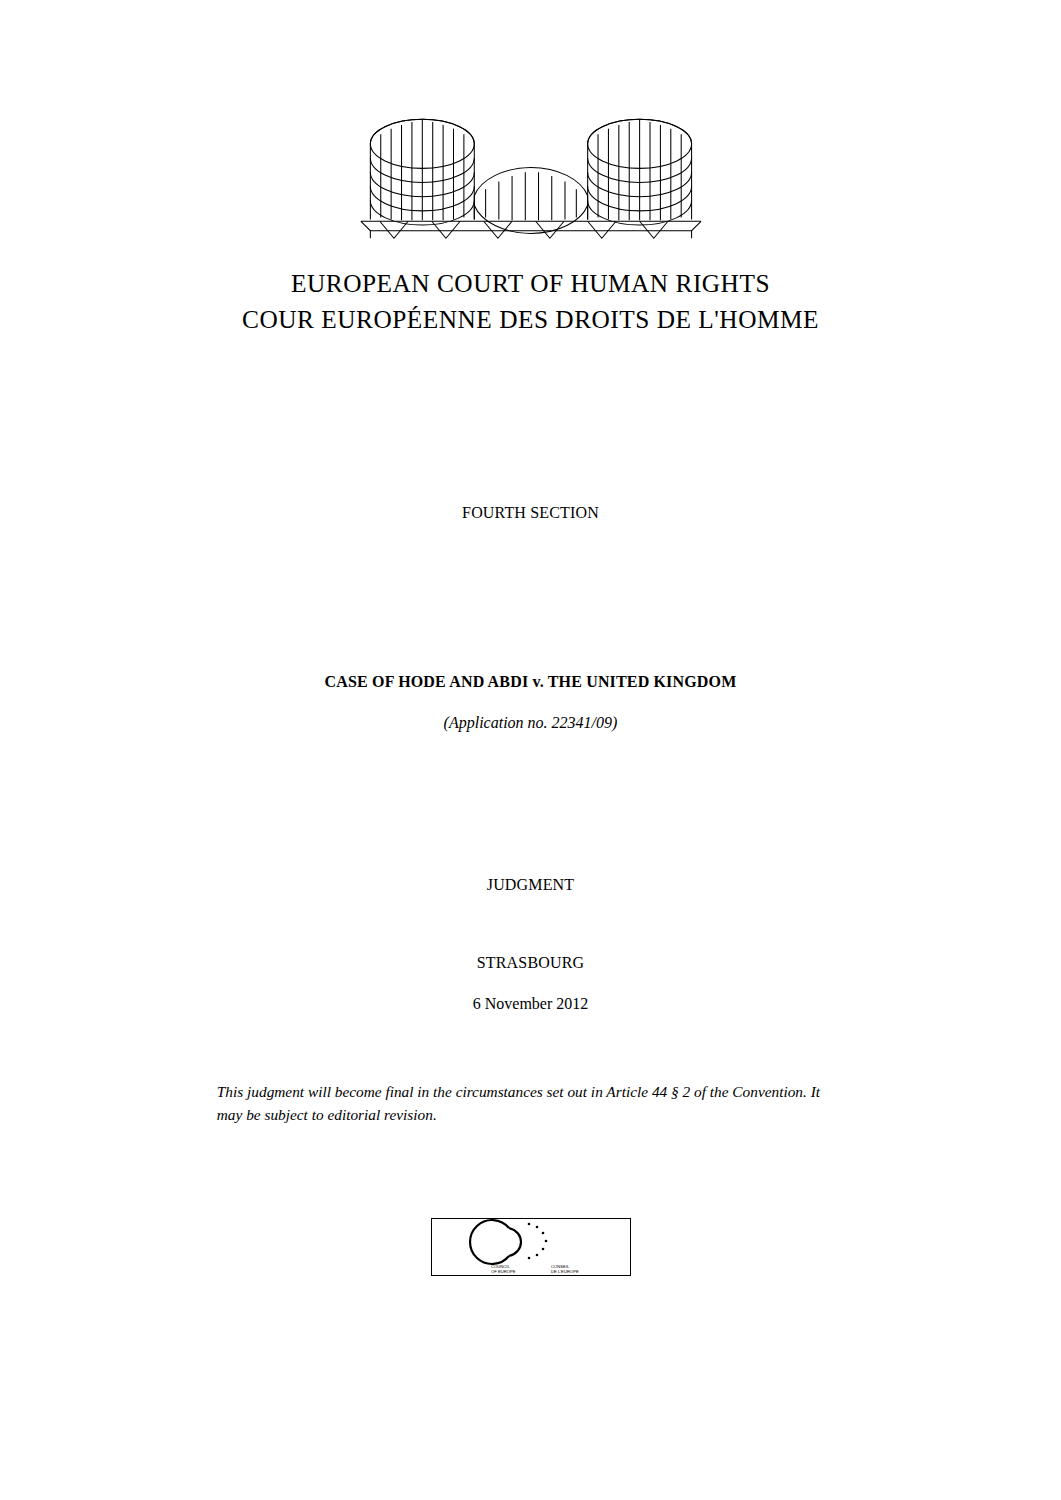EUROPEAN COURT OF HUMAN RIGHTS COUR EUROPÉENNE DES DROITS DE L'HOMME
FOURTH SECTION
CASE OF HODE AND ABDI v. THE UNITED KINGDOM
(Application no. 22341/09)
JUDGMENT
STRASBOURG
6 November 2012
This judgment will become final in the circumstances set out in Article 44 § 2 of the Convention. It may be subject to editorial revision.
COUNCIL OF EUROPE CONSEIL DE L'EUROPE